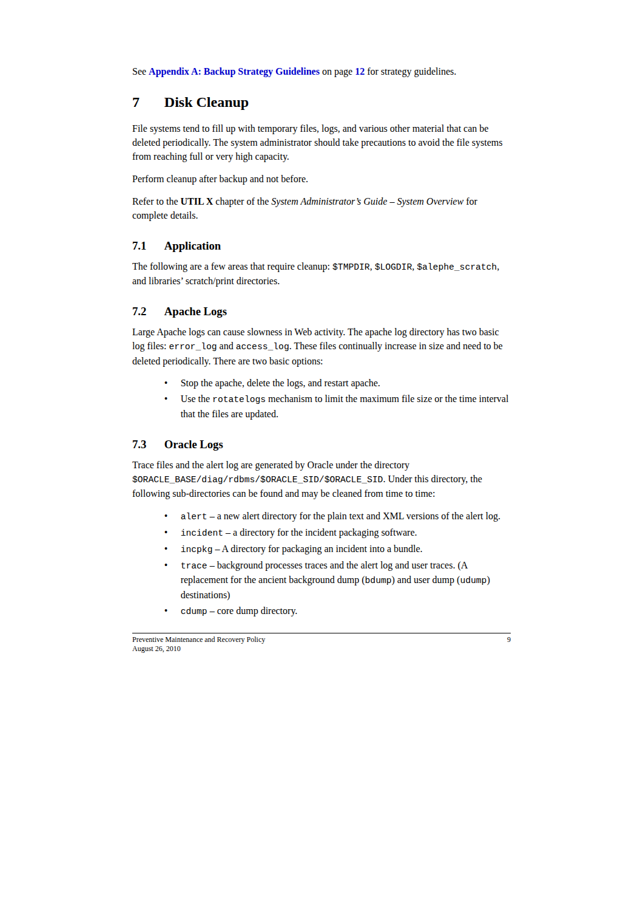See Appendix A: Backup Strategy Guidelines on page 12 for strategy guidelines.
7 Disk Cleanup
File systems tend to fill up with temporary files, logs, and various other material that can be deleted periodically. The system administrator should take precautions to avoid the file systems from reaching full or very high capacity.
Perform cleanup after backup and not before.
Refer to the UTIL X chapter of the System Administrator’s Guide – System Overview for complete details.
7.1 Application
The following are a few areas that require cleanup: $TMPDIR, $LOGDIR, $alephe_scratch, and libraries’ scratch/print directories.
7.2 Apache Logs
Large Apache logs can cause slowness in Web activity. The apache log directory has two basic log files: error_log and access_log. These files continually increase in size and need to be deleted periodically. There are two basic options:
Stop the apache, delete the logs, and restart apache.
Use the rotatelogs mechanism to limit the maximum file size or the time interval that the files are updated.
7.3 Oracle Logs
Trace files and the alert log are generated by Oracle under the directory $ORACLE_BASE/diag/rdbms/$ORACLE_SID/$ORACLE_SID. Under this directory, the following sub-directories can be found and may be cleaned from time to time:
alert – a new alert directory for the plain text and XML versions of the alert log.
incident – a directory for the incident packaging software.
incpkg – A directory for packaging an incident into a bundle.
trace – background processes traces and the alert log and user traces. (A replacement for the ancient background dump (bdump) and user dump (udump) destinations)
cdump – core dump directory.
Preventive Maintenance and Recovery Policy
August 26, 2010
9